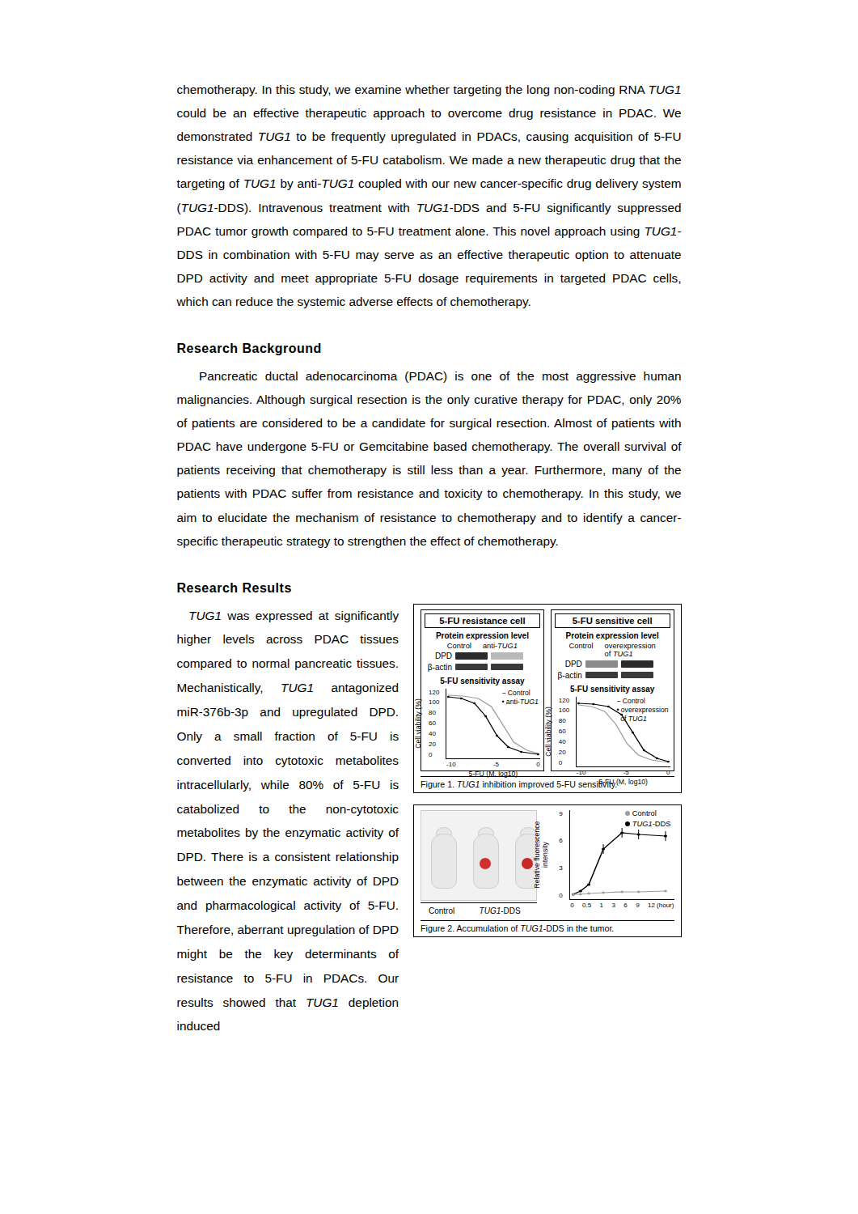chemotherapy. In this study, we examine whether targeting the long non-coding RNA TUG1 could be an effective therapeutic approach to overcome drug resistance in PDAC. We demonstrated TUG1 to be frequently upregulated in PDACs, causing acquisition of 5-FU resistance via enhancement of 5-FU catabolism. We made a new therapeutic drug that the targeting of TUG1 by anti-TUG1 coupled with our new cancer-specific drug delivery system (TUG1-DDS). Intravenous treatment with TUG1-DDS and 5-FU significantly suppressed PDAC tumor growth compared to 5-FU treatment alone. This novel approach using TUG1-DDS in combination with 5-FU may serve as an effective therapeutic option to attenuate DPD activity and meet appropriate 5-FU dosage requirements in targeted PDAC cells, which can reduce the systemic adverse effects of chemotherapy.
Research Background
Pancreatic ductal adenocarcinoma (PDAC) is one of the most aggressive human malignancies. Although surgical resection is the only curative therapy for PDAC, only 20% of patients are considered to be a candidate for surgical resection. Almost of patients with PDAC have undergone 5-FU or Gemcitabine based chemotherapy. The overall survival of patients receiving that chemotherapy is still less than a year. Furthermore, many of the patients with PDAC suffer from resistance and toxicity to chemotherapy. In this study, we aim to elucidate the mechanism of resistance to chemotherapy and to identify a cancer-specific therapeutic strategy to strengthen the effect of chemotherapy.
Research Results
TUG1 was expressed at significantly higher levels across PDAC tissues compared to normal pancreatic tissues. Mechanistically, TUG1 antagonized miR-376b-3p and upregulated DPD. Only a small fraction of 5-FU is converted into cytotoxic metabolites intracellularly, while 80% of 5-FU is catabolized to the non-cytotoxic metabolites by the enzymatic activity of DPD. There is a consistent relationship between the enzymatic activity of DPD and pharmacological activity of 5-FU. Therefore, aberrant upregulation of DPD might be the key determinants of resistance to 5-FU in PDACs. Our results showed that TUG1 depletion induced
5-FU resistance cell
Protein expression level
Control anti-TUG1
DPD
β-actin
5-FU sensitivity assay
Cell viability (%)
120100806040200
− Control
• anti-TUG1
-10-50
5-FU (M, log10)
5-FU sensitive cell
Protein expression level
Control overexpression
of TUG1
DPD
β-actin
5-FU sensitivity assay
Cell viability (%)
120100806040200
− Control
• overexpression
of TUG1
-10-50
5-FU (M, log10)
Figure 1. TUG1 inhibition improved 5-FU sensitivity.
Control TUG1-DDS
Control
TUG1-DDS
Relative fluorescence
intensity
9630
00.5136912 (hour)
Figure 2. Accumulation of TUG1-DDS in the tumor.